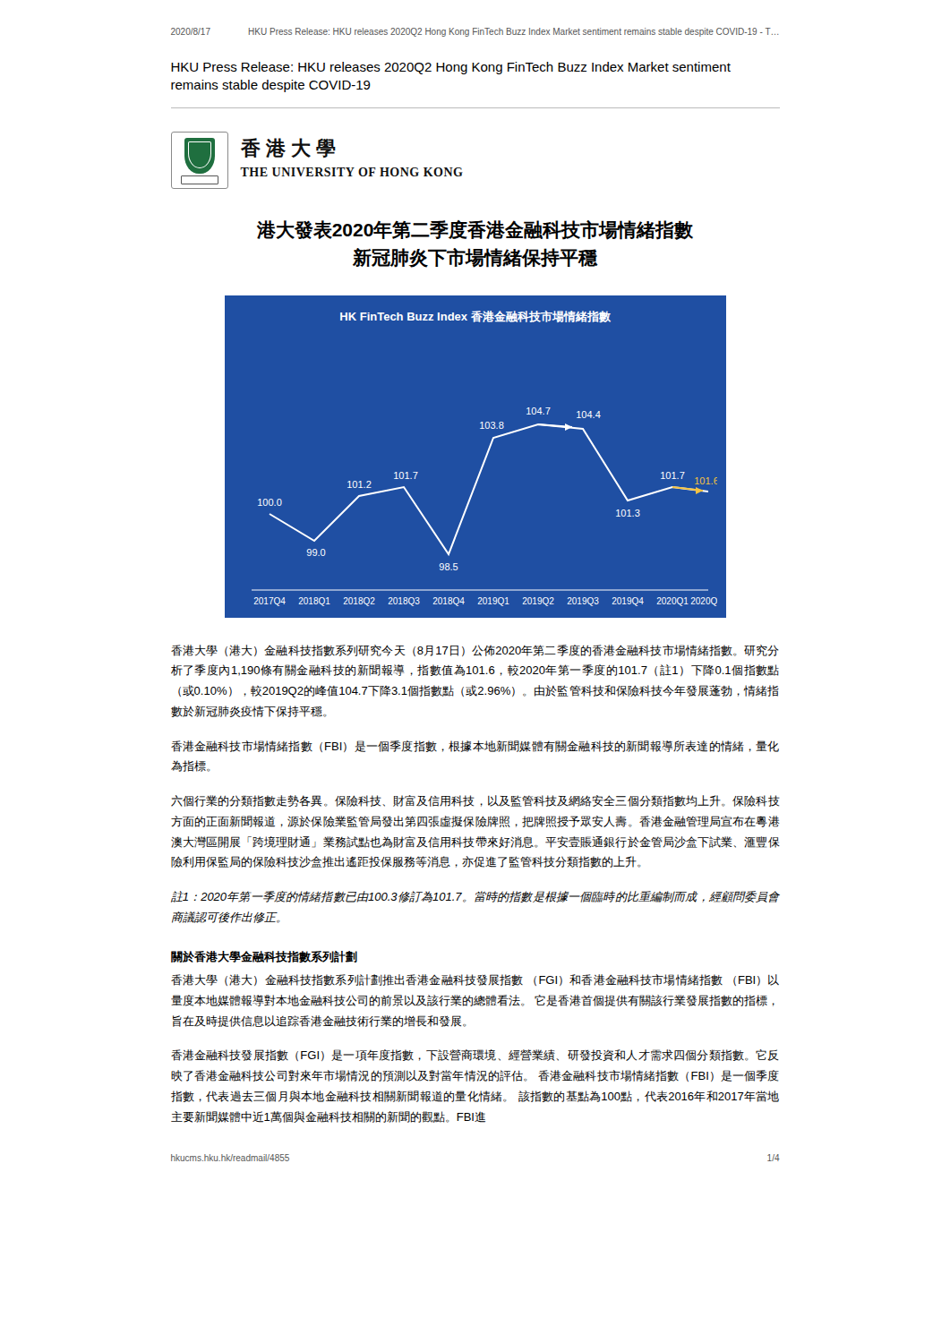2020/8/17
HKU Press Release: HKU releases 2020Q2 Hong Kong FinTech Buzz Index Market sentiment remains stable despite COVID-19 - T…
HKU Press Release: HKU releases 2020Q2 Hong Kong FinTech Buzz Index Market sentiment remains stable despite COVID-19
香港大學
THE UNIVERSITY OF HONG KONG
港大發表2020年第二季度香港金融科技市場情緒指數
新冠肺炎下市場情緒保持平穩
HK FinTech Buzz Index 香港金融科技市場情緒指數
100.0 99.0 101.2 101.7 98.5 103.8 104.7 104.4 101.3 101.7 101.6 2017Q4 2018Q1 2018Q2 2018Q3 2018Q4 2019Q1 2019Q2 2019Q3 2019Q4 2020Q1 2020Q2
香港大學（港大）金融科技指數系列研究今天（8月17日）公佈2020年第二季度的香港金融科技市場情緒指數。研究分析了季度內1,190條有關金融科技的新聞報導，指數值為101.6，較2020年第一季度的101.7（註1）下降0.1個指數點（或0.10%），較2019Q2的峰值104.7下降3.1個指數點（或2.96%）。由於監管科技和保險科技今年發展蓬勃，情緒指數於新冠肺炎疫情下保持平穩。
香港金融科技市場情緒指數（FBI）是一個季度指數，根據本地新聞媒體有關金融科技的新聞報導所表達的情緒，量化為指標。
六個行業的分類指數走勢各異。保險科技、財富及信用科技，以及監管科技及網絡安全三個分類指數均上升。保險科技方面的正面新聞報道，源於保險業監管局發出第四張虛擬保險牌照，把牌照授予眾安人壽。香港金融管理局宣布在粵港澳大灣區開展「跨境理財通」業務試點也為財富及信用科技帶來好消息。平安壹賬通銀行於金管局沙盒下試業、滙豐保險利用保監局的保險科技沙盒推出遙距投保服務等消息，亦促進了監管科技分類指數的上升。
註1：2020年第一季度的情緒指數已由100.3修訂為101.7。當時的指數是根據一個臨時的比重編制而成，經顧問委員會商議認可後作出修正。
關於香港大學金融科技指數系列計劃
香港大學（港大）金融科技指數系列計劃推出香港金融科技發展指數 （FGI）和香港金融科技市場情緒指數 （FBI）以量度本地媒體報導對本地金融科技公司的前景以及該行業的總體看法。 它是香港首個提供有關該行業發展指數的指標，旨在及時提供信息以追踪香港金融技術行業的增長和發展。
香港金融科技發展指數（FGI）是一項年度指數，下設營商環境、經營業績、研發投資和人才需求四個分類指數。它反映了香港金融科技公司對來年市場情況的預測以及對當年情況的評估。 香港金融科技市場情緒指數（FBI）是一個季度指數，代表過去三個月與本地金融科技相關新聞報道的量化情緒。 該指數的基點為100點，代表2016年和2017年當地主要新聞媒體中近1萬個與金融科技相關的新聞的觀點。FBI進
hkucms.hku.hk/readmail/4855
1/4